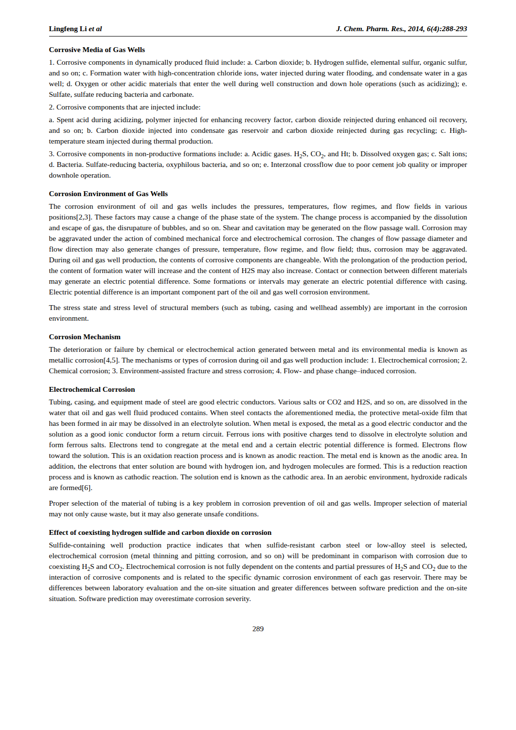Lingfeng Li et al
J. Chem. Pharm. Res., 2014, 6(4):288-293
Corrosive Media of Gas Wells
1. Corrosive components in dynamically produced fluid include: a. Carbon dioxide; b. Hydrogen sulfide, elemental sulfur, organic sulfur, and so on; c. Formation water with high-concentration chloride ions, water injected during water flooding, and condensate water in a gas well; d. Oxygen or other acidic materials that enter the well during well construction and down hole operations (such as acidizing); e. Sulfate, sulfate reducing bacteria and carbonate.
2. Corrosive components that are injected include:
a. Spent acid during acidizing, polymer injected for enhancing recovery factor, carbon dioxide reinjected during enhanced oil recovery, and so on; b. Carbon dioxide injected into condensate gas reservoir and carbon dioxide reinjected during gas recycling; c. High-temperature steam injected during thermal production.
3. Corrosive components in non-productive formations include: a. Acidic gases. H2S, CO2, and Ht; b. Dissolved oxygen gas; c. Salt ions; d. Bacteria. Sulfate-reducing bacteria, oxyphilous bacteria, and so on; e. Interzonal crossflow due to poor cement job quality or improper downhole operation.
Corrosion Environment of Gas Wells
The corrosion environment of oil and gas wells includes the pressures, temperatures, flow regimes, and flow fields in various positions[2,3]. These factors may cause a change of the phase state of the system. The change process is accompanied by the dissolution and escape of gas, the disrupature of bubbles, and so on. Shear and cavitation may be generated on the flow passage wall. Corrosion may be aggravated under the action of combined mechanical force and electrochemical corrosion. The changes of flow passage diameter and flow direction may also generate changes of pressure, temperature, flow regime, and flow field; thus, corrosion may be aggravated. During oil and gas well production, the contents of corrosive components are changeable. With the prolongation of the production period, the content of formation water will increase and the content of H2S may also increase. Contact or connection between different materials may generate an electric potential difference. Some formations or intervals may generate an electric potential difference with casing. Electric potential difference is an important component part of the oil and gas well corrosion environment.
The stress state and stress level of structural members (such as tubing, casing and wellhead assembly) are important in the corrosion environment.
Corrosion Mechanism
The deterioration or failure by chemical or electrochemical action generated between metal and its environmental media is known as metallic corrosion[4,5]. The mechanisms or types of corrosion during oil and gas well production include: 1. Electrochemical corrosion; 2. Chemical corrosion; 3. Environment-assisted fracture and stress corrosion; 4. Flow- and phase change–induced corrosion.
Electrochemical Corrosion
Tubing, casing, and equipment made of steel are good electric conductors. Various salts or CO2 and H2S, and so on, are dissolved in the water that oil and gas well fluid produced contains. When steel contacts the aforementioned media, the protective metal-oxide film that has been formed in air may be dissolved in an electrolyte solution. When metal is exposed, the metal as a good electric conductor and the solution as a good ionic conductor form a return circuit. Ferrous ions with positive charges tend to dissolve in electrolyte solution and form ferrous salts. Electrons tend to congregate at the metal end and a certain electric potential difference is formed. Electrons flow toward the solution. This is an oxidation reaction process and is known as anodic reaction. The metal end is known as the anodic area. In addition, the electrons that enter solution are bound with hydrogen ion, and hydrogen molecules are formed. This is a reduction reaction process and is known as cathodic reaction. The solution end is known as the cathodic area. In an aerobic environment, hydroxide radicals are formed[6].
Proper selection of the material of tubing is a key problem in corrosion prevention of oil and gas wells. Improper selection of material may not only cause waste, but it may also generate unsafe conditions.
Effect of coexisting hydrogen sulfide and carbon dioxide on corrosion
Sulfide-containing well production practice indicates that when sulfide-resistant carbon steel or low-alloy steel is selected, electrochemical corrosion (metal thinning and pitting corrosion, and so on) will be predominant in comparison with corrosion due to coexisting H2S and CO2. Electrochemical corrosion is not fully dependent on the contents and partial pressures of H2S and CO2 due to the interaction of corrosive components and is related to the specific dynamic corrosion environment of each gas reservoir. There may be differences between laboratory evaluation and the on-site situation and greater differences between software prediction and the on-site situation. Software prediction may overestimate corrosion severity.
289